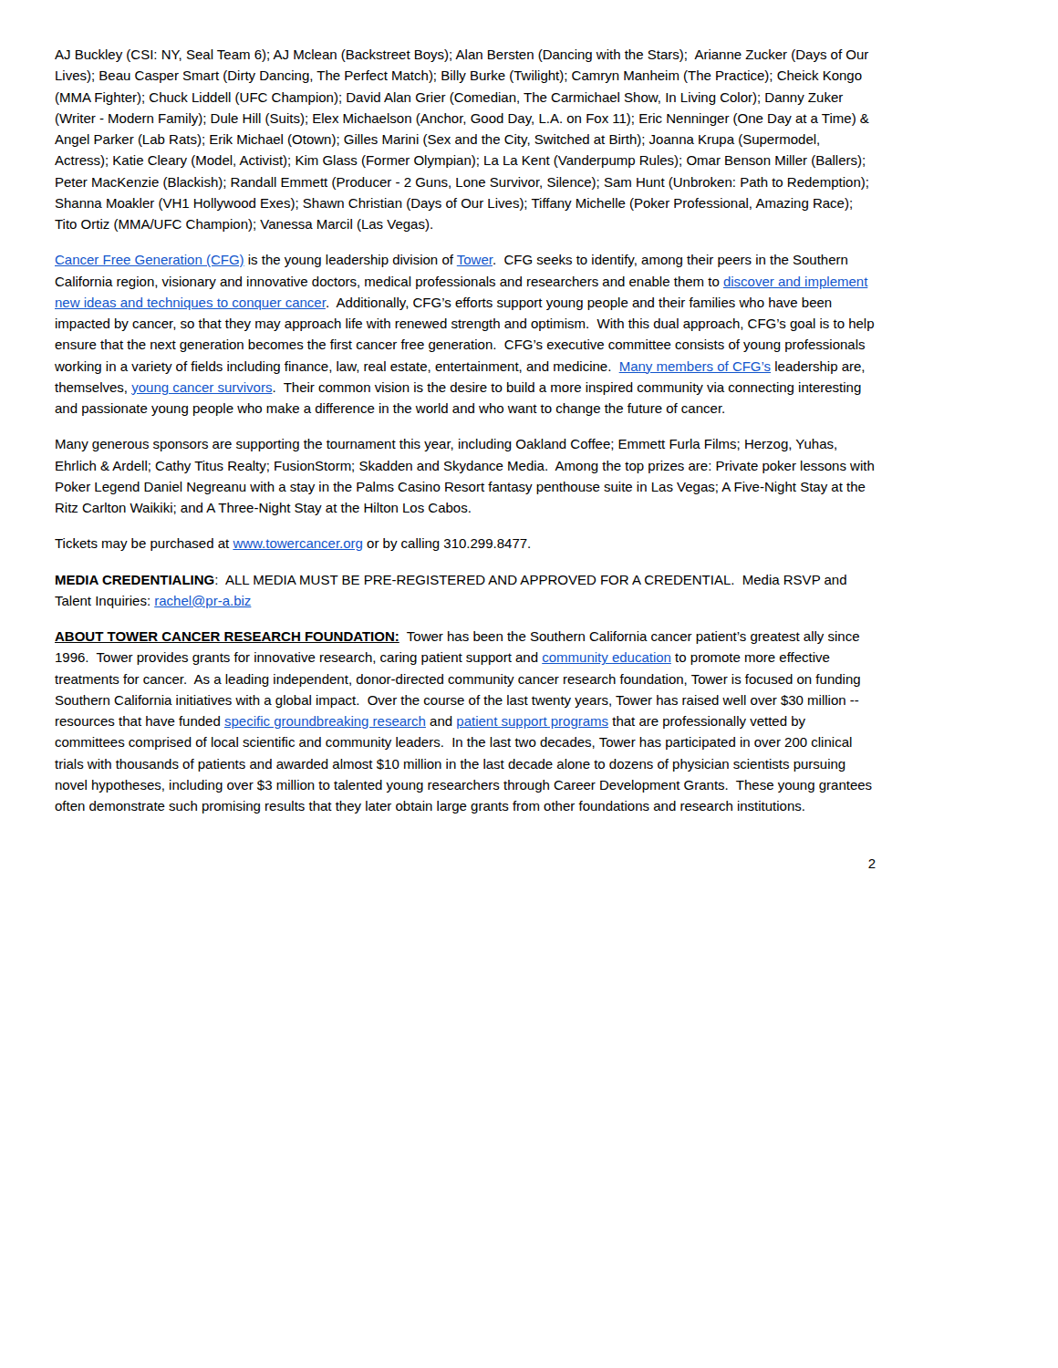AJ Buckley (CSI: NY, Seal Team 6); AJ Mclean (Backstreet Boys); Alan Bersten (Dancing with the Stars); Arianne Zucker (Days of Our Lives); Beau Casper Smart (Dirty Dancing, The Perfect Match); Billy Burke (Twilight); Camryn Manheim (The Practice); Cheick Kongo (MMA Fighter); Chuck Liddell (UFC Champion); David Alan Grier (Comedian, The Carmichael Show, In Living Color); Danny Zuker (Writer - Modern Family); Dule Hill (Suits); Elex Michaelson (Anchor, Good Day, L.A. on Fox 11); Eric Nenninger (One Day at a Time) & Angel Parker (Lab Rats); Erik Michael (Otown); Gilles Marini (Sex and the City, Switched at Birth); Joanna Krupa (Supermodel, Actress); Katie Cleary (Model, Activist); Kim Glass (Former Olympian); La La Kent (Vanderpump Rules); Omar Benson Miller (Ballers); Peter MacKenzie (Blackish); Randall Emmett (Producer - 2 Guns, Lone Survivor, Silence); Sam Hunt (Unbroken: Path to Redemption); Shanna Moakler (VH1 Hollywood Exes); Shawn Christian (Days of Our Lives); Tiffany Michelle (Poker Professional, Amazing Race); Tito Ortiz (MMA/UFC Champion); Vanessa Marcil (Las Vegas).
Cancer Free Generation (CFG) is the young leadership division of Tower. CFG seeks to identify, among their peers in the Southern California region, visionary and innovative doctors, medical professionals and researchers and enable them to discover and implement new ideas and techniques to conquer cancer. Additionally, CFG’s efforts support young people and their families who have been impacted by cancer, so that they may approach life with renewed strength and optimism. With this dual approach, CFG’s goal is to help ensure that the next generation becomes the first cancer free generation. CFG’s executive committee consists of young professionals working in a variety of fields including finance, law, real estate, entertainment, and medicine. Many members of CFG’s leadership are, themselves, young cancer survivors. Their common vision is the desire to build a more inspired community via connecting interesting and passionate young people who make a difference in the world and who want to change the future of cancer.
Many generous sponsors are supporting the tournament this year, including Oakland Coffee; Emmett Furla Films; Herzog, Yuhas, Ehrlich & Ardell; Cathy Titus Realty; FusionStorm; Skadden and Skydance Media. Among the top prizes are: Private poker lessons with Poker Legend Daniel Negreanu with a stay in the Palms Casino Resort fantasy penthouse suite in Las Vegas; A Five-Night Stay at the Ritz Carlton Waikiki; and A Three-Night Stay at the Hilton Los Cabos.
Tickets may be purchased at www.towercancer.org or by calling 310.299.8477.
MEDIA CREDENTIALING: ALL MEDIA MUST BE PRE-REGISTERED AND APPROVED FOR A CREDENTIAL. Media RSVP and Talent Inquiries: rachel@pr-a.biz
ABOUT TOWER CANCER RESEARCH FOUNDATION: Tower has been the Southern California cancer patient’s greatest ally since 1996. Tower provides grants for innovative research, caring patient support and community education to promote more effective treatments for cancer. As a leading independent, donor-directed community cancer research foundation, Tower is focused on funding Southern California initiatives with a global impact. Over the course of the last twenty years, Tower has raised well over $30 million -- resources that have funded specific groundbreaking research and patient support programs that are professionally vetted by committees comprised of local scientific and community leaders. In the last two decades, Tower has participated in over 200 clinical trials with thousands of patients and awarded almost $10 million in the last decade alone to dozens of physician scientists pursuing novel hypotheses, including over $3 million to talented young researchers through Career Development Grants. These young grantees often demonstrate such promising results that they later obtain large grants from other foundations and research institutions.
2